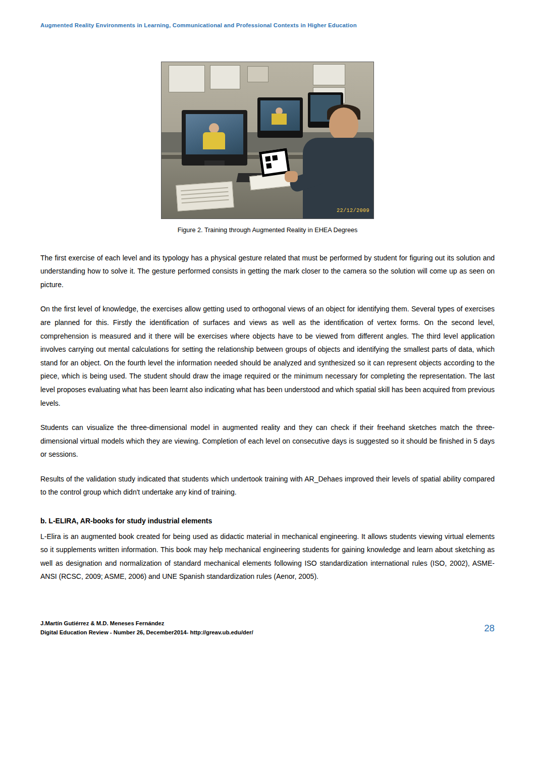Augmented Reality Environments in Learning, Communicational and Professional Contexts in Higher Education
22/12/2009
Figure 2. Training through Augmented Reality in EHEA Degrees
The first exercise of each level and its typology has a physical gesture related that must be performed by student for figuring out its solution and understanding how to solve it. The gesture performed consists in getting the mark closer to the camera so the solution will come up as seen on picture.
On the first level of knowledge, the exercises allow getting used to orthogonal views of an object for identifying them. Several types of exercises are planned for this. Firstly the identification of surfaces and views as well as the identification of vertex forms. On the second level, comprehension is measured and it there will be exercises where objects have to be viewed from different angles. The third level application involves carrying out mental calculations for setting the relationship between groups of objects and identifying the smallest parts of data, which stand for an object. On the fourth level the information needed should be analyzed and synthesized so it can represent objects according to the piece, which is being used. The student should draw the image required or the minimum necessary for completing the representation. The last level proposes evaluating what has been learnt also indicating what has been understood and which spatial skill has been acquired from previous levels.
Students can visualize the three-dimensional model in augmented reality and they can check if their freehand sketches match the three-dimensional virtual models which they are viewing. Completion of each level on consecutive days is suggested so it should be finished in 5 days or sessions.
Results of the validation study indicated that students which undertook training with AR_Dehaes improved their levels of spatial ability compared to the control group which didn't undertake any kind of training.
b. L-ELIRA, AR-books for study industrial elements
L-Elira is an augmented book created for being used as didactic material in mechanical engineering. It allows students viewing virtual elements so it supplements written information. This book may help mechanical engineering students for gaining knowledge and learn about sketching as well as designation and normalization of standard mechanical elements following ISO standardization international rules (ISO, 2002), ASME-ANSI (RCSC, 2009; ASME, 2006) and UNE Spanish standardization rules (Aenor, 2005).
J.Martín Gutiérrez & M.D. Meneses Fernández
Digital Education Review - Number 26, December2014- http://greav.ub.edu/der/
28